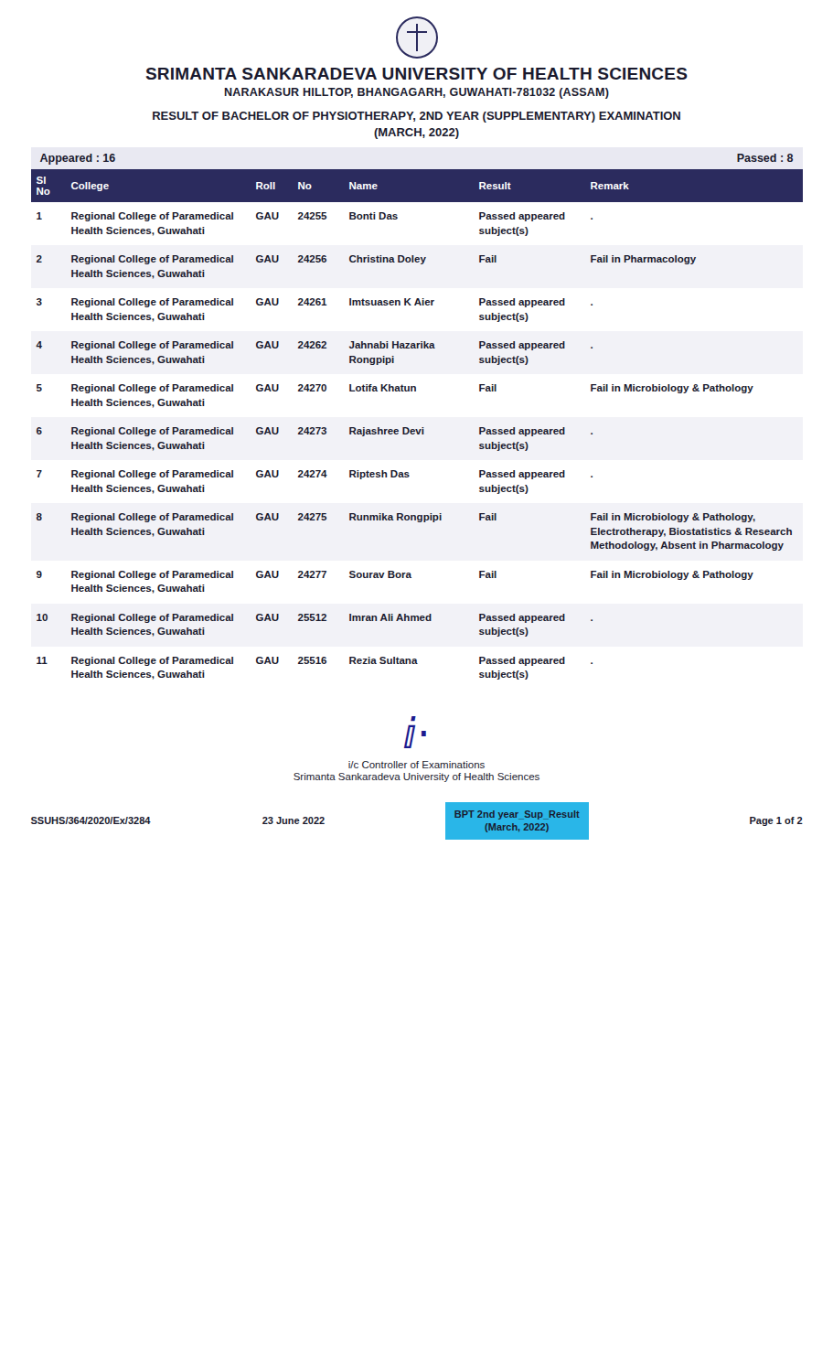SRIMANTA SANKARADEVA UNIVERSITY OF HEALTH SCIENCES
NARAKASUR HILLTOP, BHANGAGARH, GUWAHATI-781032 (ASSAM)
RESULT OF BACHELOR OF PHYSIOTHERAPY, 2ND YEAR (SUPPLEMENTARY) EXAMINATION
(MARCH, 2022)
Appeared : 16
Passed : 8
| Sl No | College | Roll | No | Name | Result | Remark |
| --- | --- | --- | --- | --- | --- | --- |
| 1 | Regional College of Paramedical Health Sciences, Guwahati | GAU | 24255 | Bonti Das | Passed appeared subject(s) | . |
| 2 | Regional College of Paramedical Health Sciences, Guwahati | GAU | 24256 | Christina Doley | Fail | Fail in Pharmacology |
| 3 | Regional College of Paramedical Health Sciences, Guwahati | GAU | 24261 | Imtsuasen K Aier | Passed appeared subject(s) | . |
| 4 | Regional College of Paramedical Health Sciences, Guwahati | GAU | 24262 | Jahnabi Hazarika Rongpipi | Passed appeared subject(s) | . |
| 5 | Regional College of Paramedical Health Sciences, Guwahati | GAU | 24270 | Lotifa Khatun | Fail | Fail in Microbiology & Pathology |
| 6 | Regional College of Paramedical Health Sciences, Guwahati | GAU | 24273 | Rajashree Devi | Passed appeared subject(s) | . |
| 7 | Regional College of Paramedical Health Sciences, Guwahati | GAU | 24274 | Riptesh Das | Passed appeared subject(s) | . |
| 8 | Regional College of Paramedical Health Sciences, Guwahati | GAU | 24275 | Runmika Rongpipi | Fail | Fail in Microbiology & Pathology, Electrotherapy, Biostatistics & Research Methodology, Absent in Pharmacology |
| 9 | Regional College of Paramedical Health Sciences, Guwahati | GAU | 24277 | Sourav Bora | Fail | Fail in Microbiology & Pathology |
| 10 | Regional College of Paramedical Health Sciences, Guwahati | GAU | 25512 | Imran Ali Ahmed | Passed appeared subject(s) | . |
| 11 | Regional College of Paramedical Health Sciences, Guwahati | GAU | 25516 | Rezia Sultana | Passed appeared subject(s) | . |
ⅈ⋅
i/c Controller of Examinations
Srimanta Sankaradeva University of Health Sciences
SSUHS/364/2020/Ex/3284
23 June 2022
BPT 2nd year_Sup_Result
(March, 2022)
Page 1 of 2